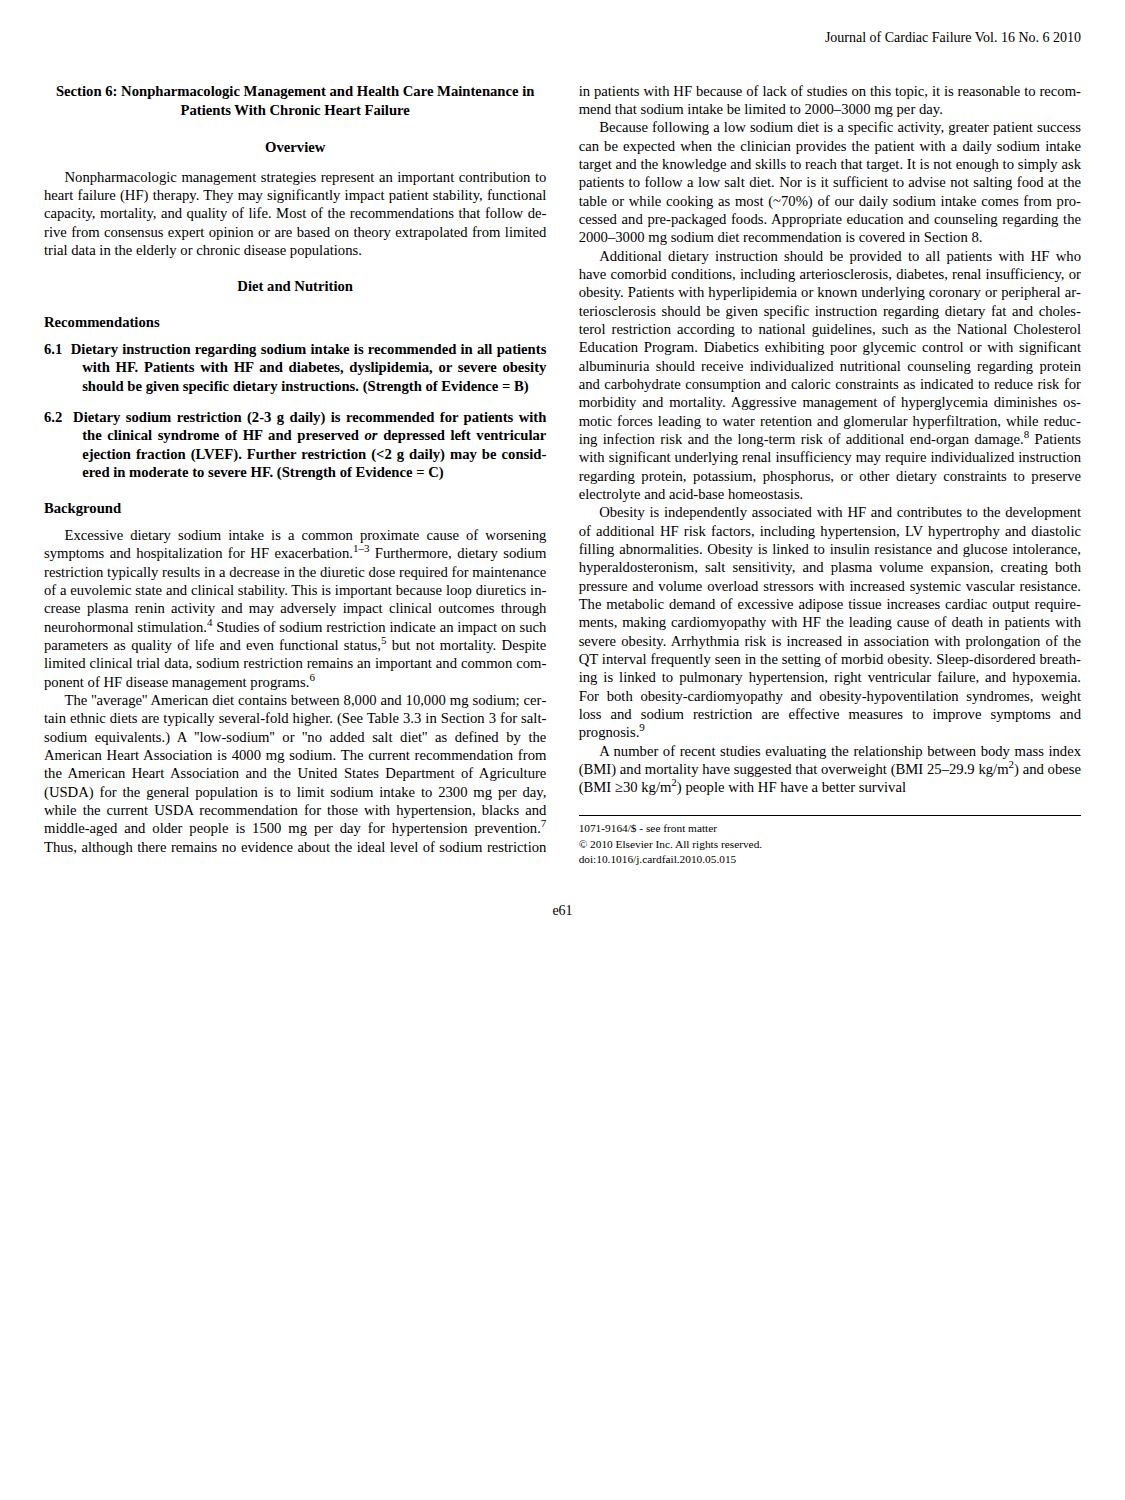Journal of Cardiac Failure Vol. 16 No. 6 2010
Section 6: Nonpharmacologic Management and Health Care Maintenance in Patients With Chronic Heart Failure
Overview
Nonpharmacologic management strategies represent an important contribution to heart failure (HF) therapy. They may significantly impact patient stability, functional capacity, mortality, and quality of life. Most of the recommendations that follow derive from consensus expert opinion or are based on theory extrapolated from limited trial data in the elderly or chronic disease populations.
Diet and Nutrition
Recommendations
6.1 Dietary instruction regarding sodium intake is recommended in all patients with HF. Patients with HF and diabetes, dyslipidemia, or severe obesity should be given specific dietary instructions. (Strength of Evidence = B)
6.2 Dietary sodium restriction (2-3 g daily) is recommended for patients with the clinical syndrome of HF and preserved or depressed left ventricular ejection fraction (LVEF). Further restriction (<2 g daily) may be considered in moderate to severe HF. (Strength of Evidence = C)
Background
Excessive dietary sodium intake is a common proximate cause of worsening symptoms and hospitalization for HF exacerbation.1–3 Furthermore, dietary sodium restriction typically results in a decrease in the diuretic dose required for maintenance of a euvolemic state and clinical stability. This is important because loop diuretics increase plasma renin activity and may adversely impact clinical outcomes through neurohormonal stimulation.4 Studies of sodium restriction indicate an impact on such parameters as quality of life and even functional status,5 but not mortality. Despite limited clinical trial data, sodium restriction remains an important and common component of HF disease management programs.6
The ''average'' American diet contains between 8,000 and 10,000 mg sodium; certain ethnic diets are typically several-fold higher. (See Table 3.3 in Section 3 for salt-sodium equivalents.) A ''low-sodium'' or ''no added salt diet'' as defined by the American Heart Association is 4000 mg sodium. The current recommendation from the American Heart Association and the United States Department of Agriculture (USDA) for the general population is to limit sodium intake to 2300 mg per day, while the current USDA recommendation for those with hypertension, blacks and middle-aged and older people is 1500 mg per day for hypertension prevention.7 Thus, although there remains no evidence about the ideal level of sodium restriction in patients with HF because of lack of studies on this topic, it is reasonable to recommend that sodium intake be limited to 2000–3000 mg per day.
Because following a low sodium diet is a specific activity, greater patient success can be expected when the clinician provides the patient with a daily sodium intake target and the knowledge and skills to reach that target. It is not enough to simply ask patients to follow a low salt diet. Nor is it sufficient to advise not salting food at the table or while cooking as most (~70%) of our daily sodium intake comes from processed and pre-packaged foods. Appropriate education and counseling regarding the 2000–3000 mg sodium diet recommendation is covered in Section 8.
Additional dietary instruction should be provided to all patients with HF who have comorbid conditions, including arteriosclerosis, diabetes, renal insufficiency, or obesity. Patients with hyperlipidemia or known underlying coronary or peripheral arteriosclerosis should be given specific instruction regarding dietary fat and cholesterol restriction according to national guidelines, such as the National Cholesterol Education Program. Diabetics exhibiting poor glycemic control or with significant albuminuria should receive individualized nutritional counseling regarding protein and carbohydrate consumption and caloric constraints as indicated to reduce risk for morbidity and mortality. Aggressive management of hyperglycemia diminishes osmotic forces leading to water retention and glomerular hyperfiltration, while reducing infection risk and the long-term risk of additional end-organ damage.8 Patients with significant underlying renal insufficiency may require individualized instruction regarding protein, potassium, phosphorus, or other dietary constraints to preserve electrolyte and acid-base homeostasis.
Obesity is independently associated with HF and contributes to the development of additional HF risk factors, including hypertension, LV hypertrophy and diastolic filling abnormalities. Obesity is linked to insulin resistance and glucose intolerance, hyperaldosteronism, salt sensitivity, and plasma volume expansion, creating both pressure and volume overload stressors with increased systemic vascular resistance. The metabolic demand of excessive adipose tissue increases cardiac output requirements, making cardiomyopathy with HF the leading cause of death in patients with severe obesity. Arrhythmia risk is increased in association with prolongation of the QT interval frequently seen in the setting of morbid obesity. Sleep-disordered breathing is linked to pulmonary hypertension, right ventricular failure, and hypoxemia. For both obesity-cardiomyopathy and obesity-hypoventilation syndromes, weight loss and sodium restriction are effective measures to improve symptoms and prognosis.9
A number of recent studies evaluating the relationship between body mass index (BMI) and mortality have suggested that overweight (BMI 25–29.9 kg/m2) and obese (BMI ≥30 kg/m2) people with HF have a better survival
1071-9164/$ - see front matter
© 2010 Elsevier Inc. All rights reserved.
doi:10.1016/j.cardfail.2010.05.015
e61